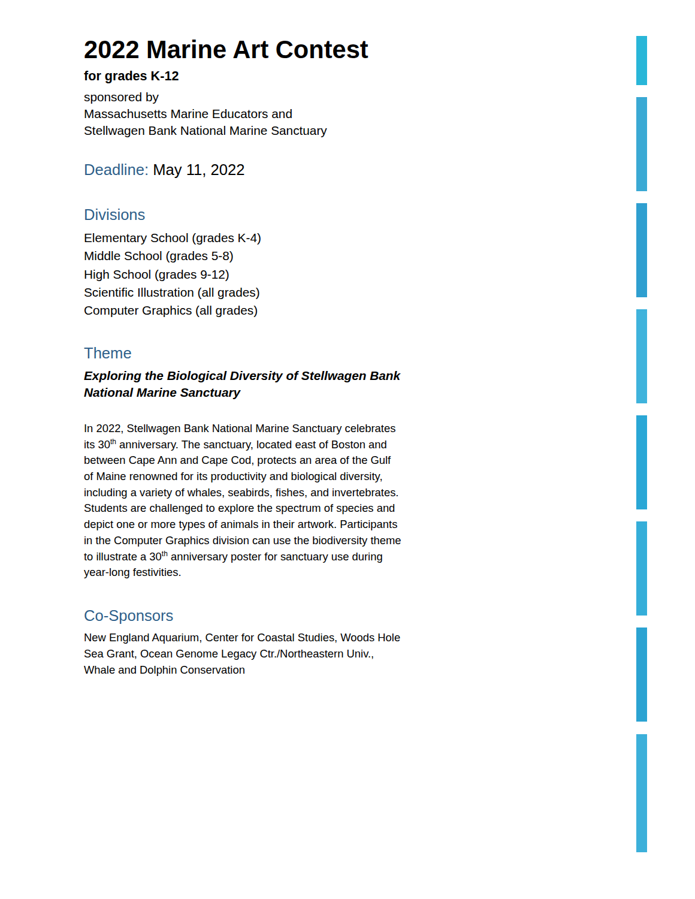2022 Marine Art Contest
for grades K-12
sponsored by
Massachusetts Marine Educators and
Stellwagen Bank National Marine Sanctuary
Deadline: May 11, 2022
Divisions
Elementary School (grades K-4)
Middle School (grades 5-8)
High School (grades 9-12)
Scientific Illustration (all grades)
Computer Graphics (all grades)
Theme
Exploring the Biological Diversity of Stellwagen Bank National Marine Sanctuary
In 2022, Stellwagen Bank National Marine Sanctuary celebrates its 30th anniversary. The sanctuary, located east of Boston and between Cape Ann and Cape Cod, protects an area of the Gulf of Maine renowned for its productivity and biological diversity, including a variety of whales, seabirds, fishes, and invertebrates. Students are challenged to explore the spectrum of species and depict one or more types of animals in their artwork. Participants in the Computer Graphics division can use the biodiversity theme to illustrate a 30th anniversary poster for sanctuary use during year-long festivities.
Co-Sponsors
New England Aquarium, Center for Coastal Studies, Woods Hole Sea Grant, Ocean Genome Legacy Ctr./Northeastern Univ., Whale and Dolphin Conservation